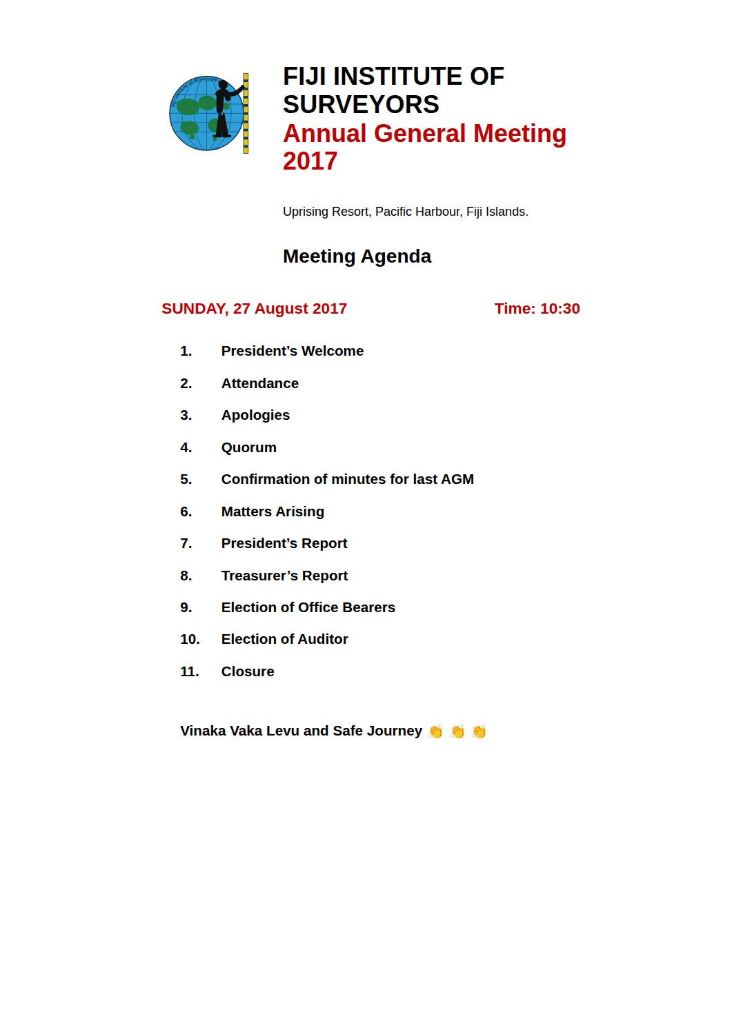Fiji Institute of Surveyors (FIS)
FIJI INSTITUTE OF SURVEYORS
Annual General Meeting 2017
Uprising Resort, Pacific Harbour, Fiji Islands.
Meeting Agenda
SUNDAY, 27 August 2017 Time: 10:30
President’s Welcome
Attendance
Apologies
Quorum
Confirmation of minutes for last AGM
Matters Arising
President’s Report
Treasurer’s Report
Election of Office Bearers
Election of Auditor
Closure
Vinaka Vaka Levu and Safe Journey 👏 👏 👏